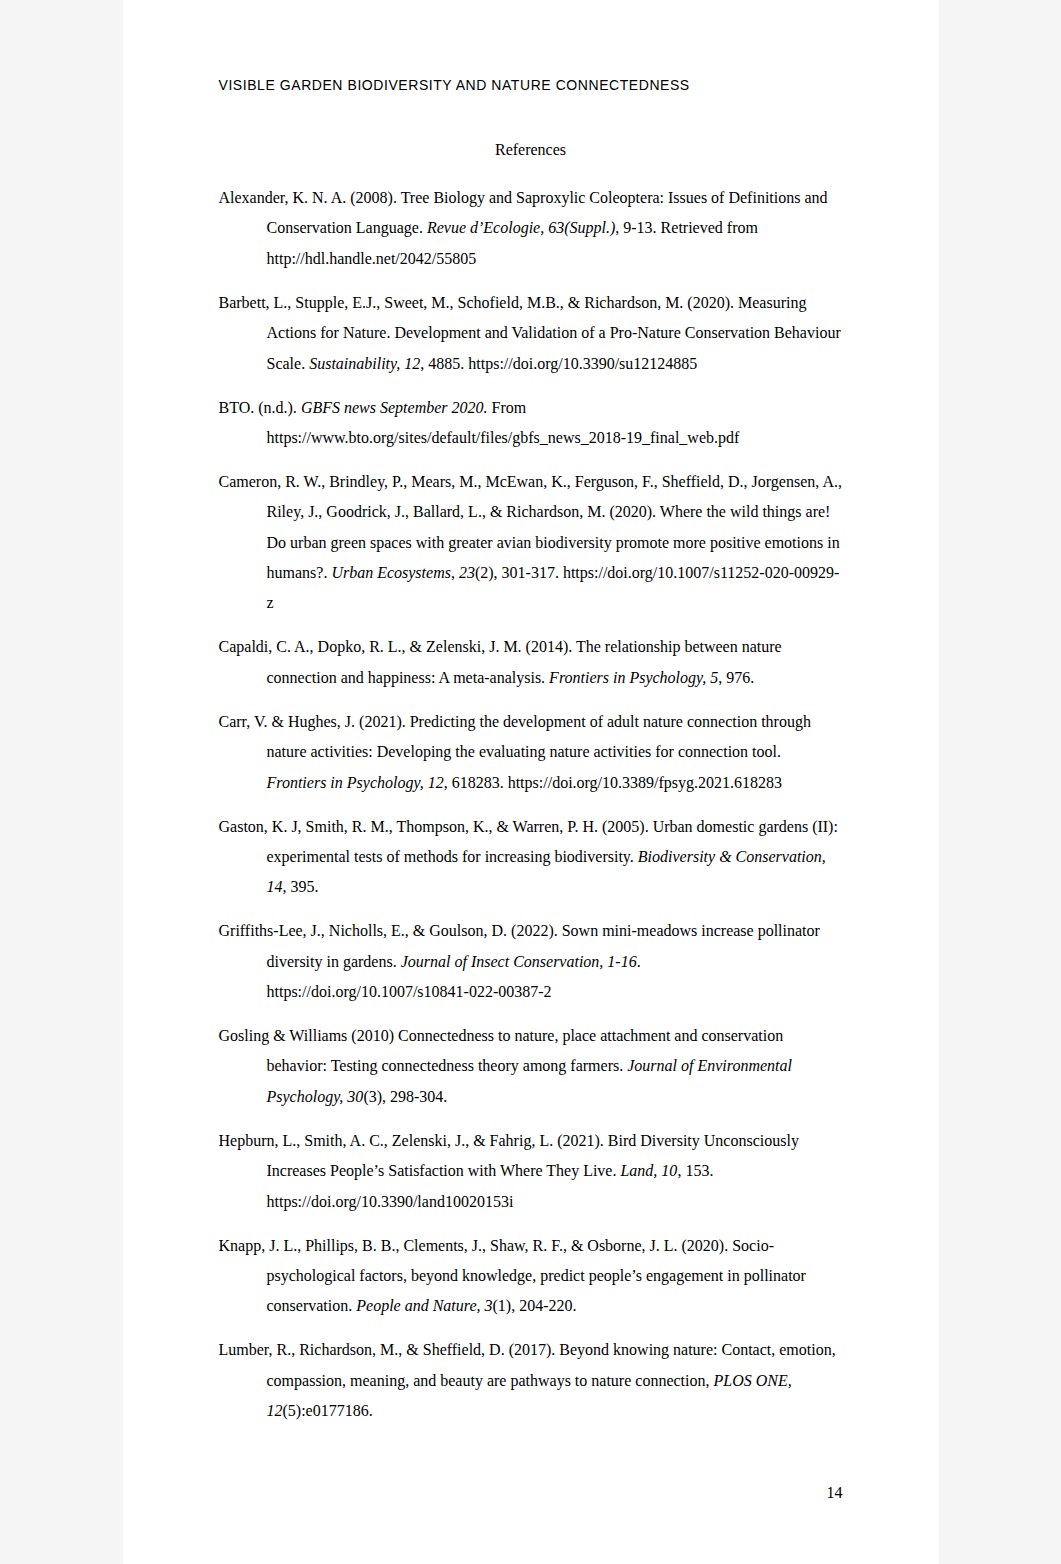VISIBLE GARDEN BIODIVERSITY AND NATURE CONNECTEDNESS
References
Alexander, K. N. A. (2008). Tree Biology and Saproxylic Coleoptera: Issues of Definitions and Conservation Language. Revue d’Ecologie, 63(Suppl.), 9-13. Retrieved from http://hdl.handle.net/2042/55805
Barbett, L., Stupple, E.J., Sweet, M., Schofield, M.B., & Richardson, M. (2020). Measuring Actions for Nature. Development and Validation of a Pro-Nature Conservation Behaviour Scale. Sustainability, 12, 4885. https://doi.org/10.3390/su12124885
BTO. (n.d.). GBFS news September 2020. From https://www.bto.org/sites/default/files/gbfs_news_2018-19_final_web.pdf
Cameron, R. W., Brindley, P., Mears, M., McEwan, K., Ferguson, F., Sheffield, D., Jorgensen, A., Riley, J., Goodrick, J., Ballard, L., & Richardson, M. (2020). Where the wild things are! Do urban green spaces with greater avian biodiversity promote more positive emotions in humans?. Urban Ecosystems, 23(2), 301-317. https://doi.org/10.1007/s11252-020-00929-z
Capaldi, C. A., Dopko, R. L., & Zelenski, J. M. (2014). The relationship between nature connection and happiness: A meta-analysis. Frontiers in Psychology, 5, 976.
Carr, V. & Hughes, J. (2021). Predicting the development of adult nature connection through nature activities: Developing the evaluating nature activities for connection tool. Frontiers in Psychology, 12, 618283. https://doi.org/10.3389/fpsyg.2021.618283
Gaston, K. J, Smith, R. M., Thompson, K., & Warren, P. H. (2005). Urban domestic gardens (II): experimental tests of methods for increasing biodiversity. Biodiversity & Conservation, 14, 395.
Griffiths-Lee, J., Nicholls, E., & Goulson, D. (2022). Sown mini-meadows increase pollinator diversity in gardens. Journal of Insect Conservation, 1-16. https://doi.org/10.1007/s10841-022-00387-2
Gosling & Williams (2010) Connectedness to nature, place attachment and conservation behavior: Testing connectedness theory among farmers. Journal of Environmental Psychology, 30(3), 298-304.
Hepburn, L., Smith, A. C., Zelenski, J., & Fahrig, L. (2021). Bird Diversity Unconsciously Increases People’s Satisfaction with Where They Live. Land, 10, 153. https://doi.org/10.3390/land10020153i
Knapp, J. L., Phillips, B. B., Clements, J., Shaw, R. F., & Osborne, J. L. (2020). Socio-psychological factors, beyond knowledge, predict people’s engagement in pollinator conservation. People and Nature, 3(1), 204-220.
Lumber, R., Richardson, M., & Sheffield, D. (2017). Beyond knowing nature: Contact, emotion, compassion, meaning, and beauty are pathways to nature connection, PLOS ONE, 12(5):e0177186.
14